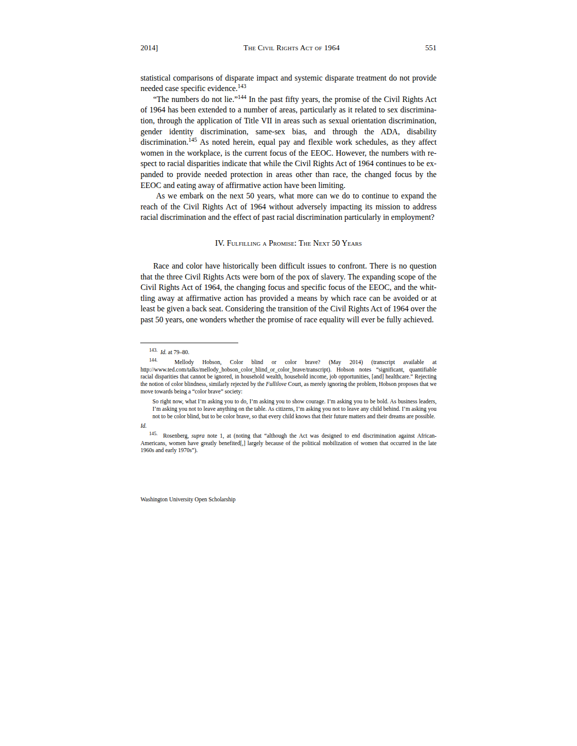2014] The Civil Rights Act of 1964 551
statistical comparisons of disparate impact and systemic disparate treatment do not provide needed case specific evidence.143
“The numbers do not lie.”144 In the past fifty years, the promise of the Civil Rights Act of 1964 has been extended to a number of areas, particularly as it related to sex discrimination, through the application of Title VII in areas such as sexual orientation discrimination, gender identity discrimination, same-sex bias, and through the ADA, disability discrimination.145 As noted herein, equal pay and flexible work schedules, as they affect women in the workplace, is the current focus of the EEOC. However, the numbers with respect to racial disparities indicate that while the Civil Rights Act of 1964 continues to be expanded to provide needed protection in areas other than race, the changed focus by the EEOC and eating away of affirmative action have been limiting.
As we embark on the next 50 years, what more can we do to continue to expand the reach of the Civil Rights Act of 1964 without adversely impacting its mission to address racial discrimination and the effect of past racial discrimination particularly in employment?
IV. Fulfilling a Promise: The Next 50 Years
Race and color have historically been difficult issues to confront. There is no question that the three Civil Rights Acts were born of the pox of slavery. The expanding scope of the Civil Rights Act of 1964, the changing focus and specific focus of the EEOC, and the whittling away at affirmative action has provided a means by which race can be avoided or at least be given a back seat. Considering the transition of the Civil Rights Act of 1964 over the past 50 years, one wonders whether the promise of race equality will ever be fully achieved.
143. Id. at 79–80.
144. Mellody Hobson, Color blind or color brave? (May 2014) (transcript available at http://www.ted.com/talks/mellody_hobson_color_blind_or_color_brave/transcript). Hobson notes “significant, quantifiable racial disparities that cannot be ignored, in household wealth, household income, job opportunities, [and] healthcare.” Rejecting the notion of color blindness, similarly rejected by the Fullilove Court, as merely ignoring the problem, Hobson proposes that we move towards being a “color brave” society:
So right now, what I’m asking you to do, I’m asking you to show courage. I’m asking you to be bold. As business leaders, I’m asking you not to leave anything on the table. As citizens, I’m asking you not to leave any child behind. I’m asking you not to be color blind, but to be color brave, so that every child knows that their future matters and their dreams are possible.
Id.
145. Rosenberg, supra note 1, at (noting that “although the Act was designed to end discrimination against African-Americans, women have greatly benefited[,] largely because of the political mobilization of women that occurred in the late 1960s and early 1970s”).
Washington University Open Scholarship